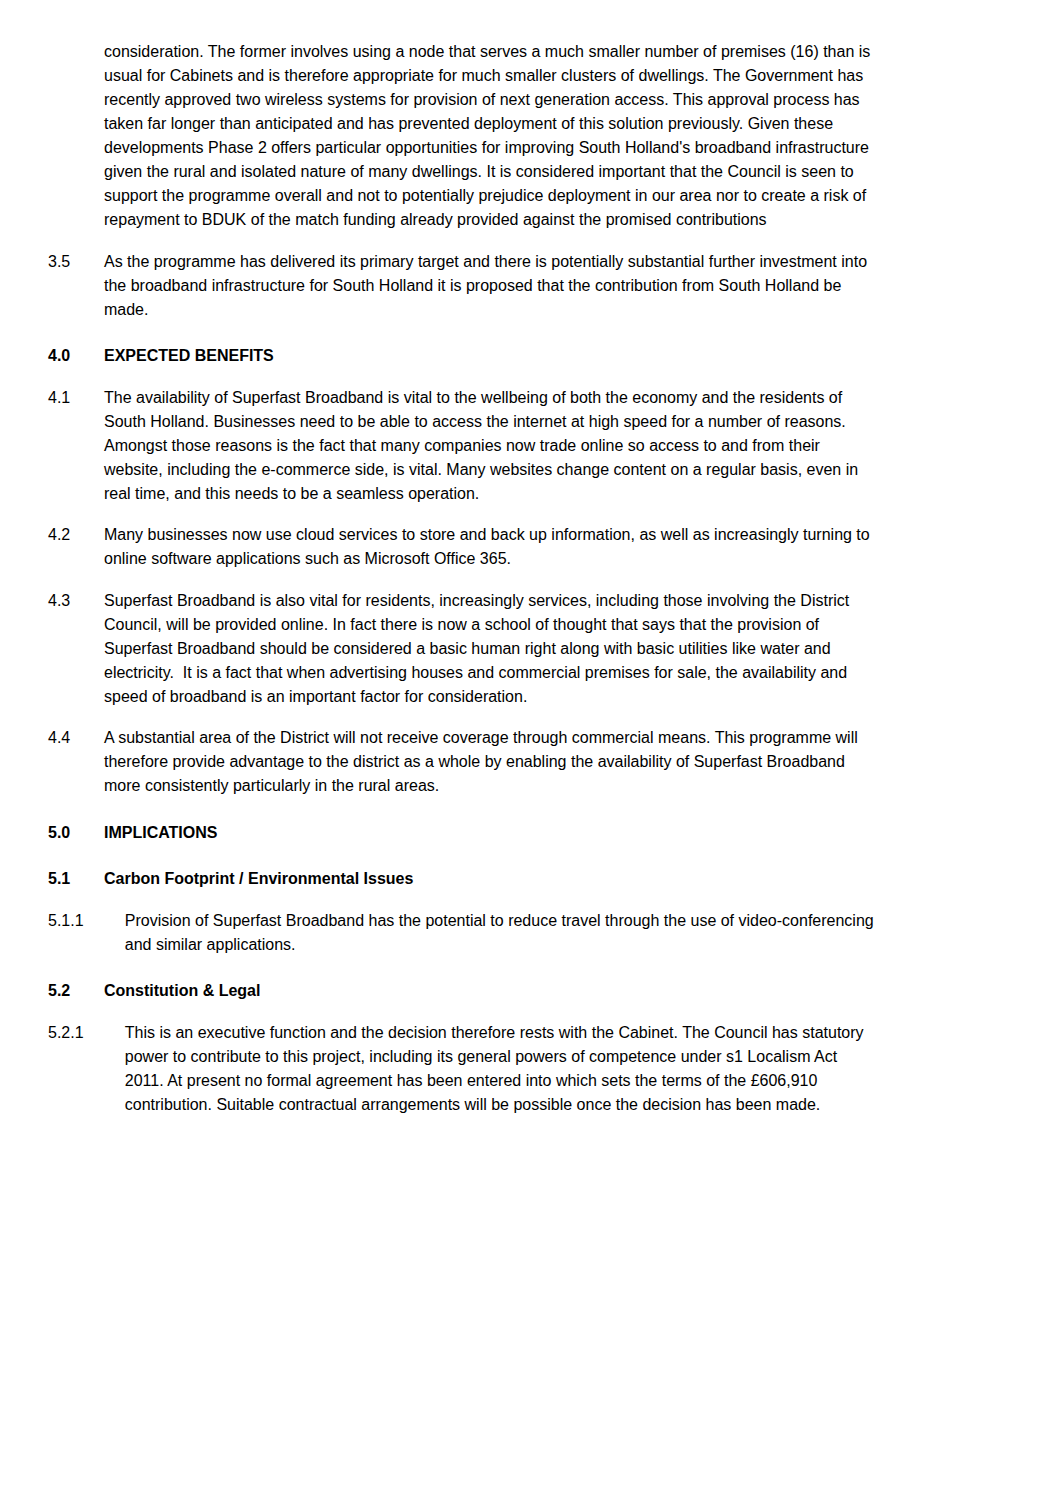consideration. The former involves using a node that serves a much smaller number of premises (16) than is usual for Cabinets and is therefore appropriate for much smaller clusters of dwellings. The Government has recently approved two wireless systems for provision of next generation access. This approval process has taken far longer than anticipated and has prevented deployment of this solution previously. Given these developments Phase 2 offers particular opportunities for improving South Holland's broadband infrastructure given the rural and isolated nature of many dwellings. It is considered important that the Council is seen to support the programme overall and not to potentially prejudice deployment in our area nor to create a risk of repayment to BDUK of the match funding already provided against the promised contributions
3.5
As the programme has delivered its primary target and there is potentially substantial further investment into the broadband infrastructure for South Holland it is proposed that the contribution from South Holland be made.
4.0 EXPECTED BENEFITS
4.1
The availability of Superfast Broadband is vital to the wellbeing of both the economy and the residents of South Holland. Businesses need to be able to access the internet at high speed for a number of reasons. Amongst those reasons is the fact that many companies now trade online so access to and from their website, including the e-commerce side, is vital. Many websites change content on a regular basis, even in real time, and this needs to be a seamless operation.
4.2
Many businesses now use cloud services to store and back up information, as well as increasingly turning to online software applications such as Microsoft Office 365.
4.3
Superfast Broadband is also vital for residents, increasingly services, including those involving the District Council, will be provided online. In fact there is now a school of thought that says that the provision of Superfast Broadband should be considered a basic human right along with basic utilities like water and electricity. It is a fact that when advertising houses and commercial premises for sale, the availability and speed of broadband is an important factor for consideration.
4.4
A substantial area of the District will not receive coverage through commercial means. This programme will therefore provide advantage to the district as a whole by enabling the availability of Superfast Broadband more consistently particularly in the rural areas.
5.0 IMPLICATIONS
5.1 Carbon Footprint / Environmental Issues
5.1.1
Provision of Superfast Broadband has the potential to reduce travel through the use of video-conferencing and similar applications.
5.2 Constitution & Legal
5.2.1
This is an executive function and the decision therefore rests with the Cabinet. The Council has statutory power to contribute to this project, including its general powers of competence under s1 Localism Act 2011. At present no formal agreement has been entered into which sets the terms of the £606,910 contribution. Suitable contractual arrangements will be possible once the decision has been made.